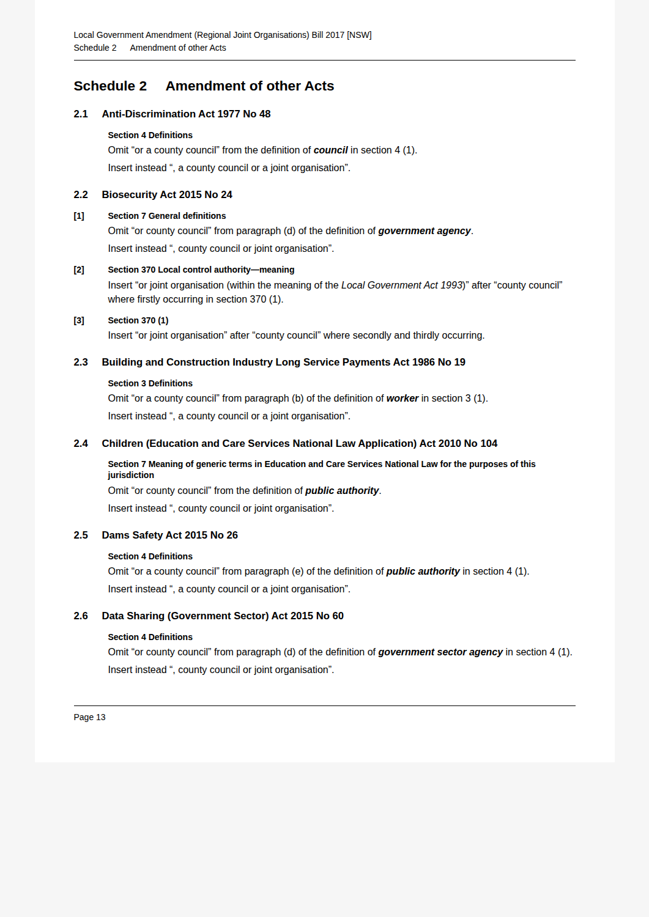Local Government Amendment (Regional Joint Organisations) Bill 2017 [NSW] Schedule 2 Amendment of other Acts
Schedule 2 Amendment of other Acts
2.1 Anti-Discrimination Act 1977 No 48
Section 4 Definitions
Omit “or a county council” from the definition of council in section 4 (1).
Insert instead “, a county council or a joint organisation”.
2.2 Biosecurity Act 2015 No 24
[1] Section 7 General definitions
Omit “or county council” from paragraph (d) of the definition of government agency.
Insert instead “, county council or joint organisation”.
[2] Section 370 Local control authority—meaning
Insert “or joint organisation (within the meaning of the Local Government Act 1993)” after “county council” where firstly occurring in section 370 (1).
[3] Section 370 (1)
Insert “or joint organisation” after “county council” where secondly and thirdly occurring.
2.3 Building and Construction Industry Long Service Payments Act 1986 No 19
Section 3 Definitions
Omit “or a county council” from paragraph (b) of the definition of worker in section 3 (1).
Insert instead “, a county council or a joint organisation”.
2.4 Children (Education and Care Services National Law Application) Act 2010 No 104
Section 7 Meaning of generic terms in Education and Care Services National Law for the purposes of this jurisdiction
Omit “or county council” from the definition of public authority.
Insert instead “, county council or joint organisation”.
2.5 Dams Safety Act 2015 No 26
Section 4 Definitions
Omit “or a county council” from paragraph (e) of the definition of public authority in section 4 (1).
Insert instead “, a county council or a joint organisation”.
2.6 Data Sharing (Government Sector) Act 2015 No 60
Section 4 Definitions
Omit “or county council” from paragraph (d) of the definition of government sector agency in section 4 (1).
Insert instead “, county council or joint organisation”.
Page 13